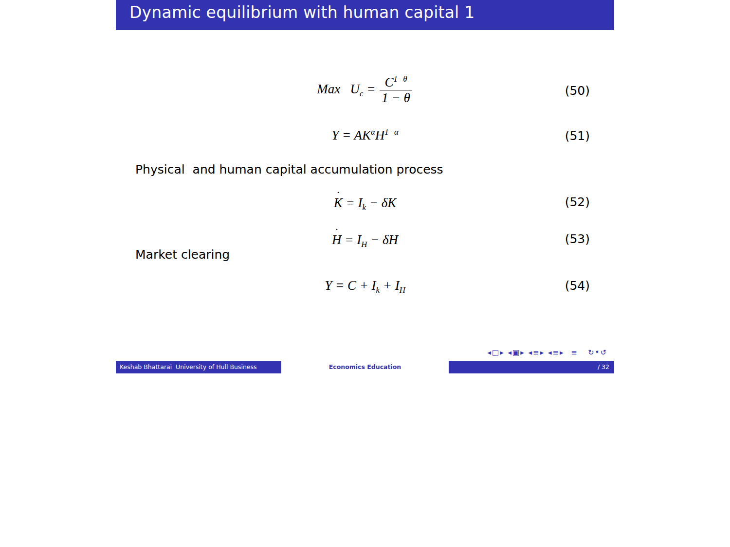Dynamic equilibrium with human capital 1
Max Uc = C1−θ 1 − θ (50)
Y = AKαH1−α (51)
Physical and human capital accumulation process
·K = Ik − δK (52)
·H = IH − δH (53)
Market clearing
Y = C + Ik + IH (54)
◂□▸ ◂▣▸ ◂≡▸ ◂≡▸ ≡ ↻•↺
Developments in Economics Education, Sep
Keshab Bhattarai University of Hull Business
Economics Education
/ 32